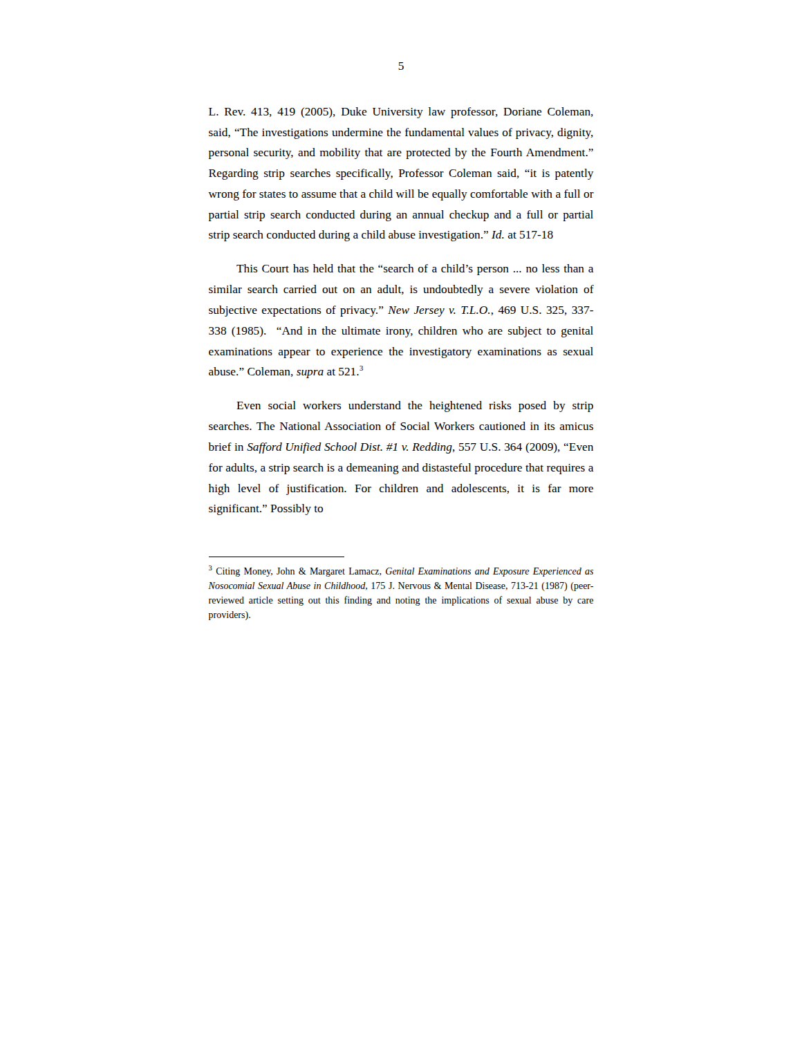5
L. Rev. 413, 419 (2005), Duke University law professor, Doriane Coleman, said, “The investigations undermine the fundamental values of privacy, dignity, personal security, and mobility that are protected by the Fourth Amendment.” Regarding strip searches specifically, Professor Coleman said, “it is patently wrong for states to assume that a child will be equally comfortable with a full or partial strip search conducted during an annual checkup and a full or partial strip search conducted during a child abuse investigation.” Id. at 517-18
This Court has held that the “search of a child’s person ... no less than a similar search carried out on an adult, is undoubtedly a severe violation of subjective expectations of privacy.” New Jersey v. T.L.O., 469 U.S. 325, 337-338 (1985). “And in the ultimate irony, children who are subject to genital examinations appear to experience the investigatory examinations as sexual abuse.” Coleman, supra at 521.3
Even social workers understand the heightened risks posed by strip searches. The National Association of Social Workers cautioned in its amicus brief in Safford Unified School Dist. #1 v. Redding, 557 U.S. 364 (2009), “Even for adults, a strip search is a demeaning and distasteful procedure that requires a high level of justification. For children and adolescents, it is far more significant.” Possibly to
3 Citing Money, John & Margaret Lamacz, Genital Examinations and Exposure Experienced as Nosocomial Sexual Abuse in Childhood, 175 J. Nervous & Mental Disease, 713-21 (1987) (peer-reviewed article setting out this finding and noting the implications of sexual abuse by care providers).